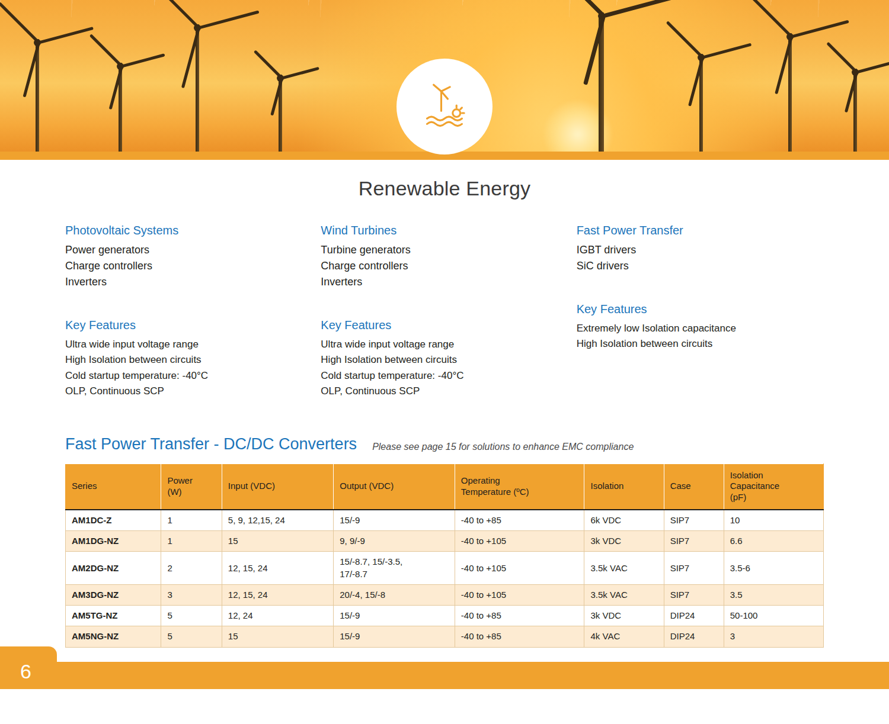Renewable Energy
Photovoltaic Systems
Power generators
Charge controllers
Inverters
Key Features
Ultra wide input voltage range
High Isolation between circuits
Cold startup temperature: -40°C
OLP, Continuous SCP
Wind Turbines
Turbine generators
Charge controllers
Inverters
Key Features
Ultra wide input voltage range
High Isolation between circuits
Cold startup temperature: -40°C
OLP, Continuous SCP
Fast Power Transfer
IGBT drivers
SiC drivers
Key Features
Extremely low Isolation capacitance
High Isolation between circuits
Fast Power Transfer - DC/DC Converters
Please see page 15 for solutions to enhance EMC compliance
| Series | Power (W) | Input (VDC) | Output (VDC) | Operating Temperature (ºC) | Isolation | Case | Isolation Capacitance (pF) |
| --- | --- | --- | --- | --- | --- | --- | --- |
| AM1DC-Z | 1 | 5, 9, 12,15, 24 | 15/-9 | -40 to +85 | 6k VDC | SIP7 | 10 |
| AM1DG-NZ | 1 | 15 | 9, 9/-9 | -40 to +105 | 3k VDC | SIP7 | 6.6 |
| AM2DG-NZ | 2 | 12, 15, 24 | 15/-8.7, 15/-3.5, 17/-8.7 | -40 to +105 | 3.5k VAC | SIP7 | 3.5-6 |
| AM3DG-NZ | 3 | 12, 15, 24 | 20/-4, 15/-8 | -40 to +105 | 3.5k VAC | SIP7 | 3.5 |
| AM5TG-NZ | 5 | 12, 24 | 15/-9 | -40 to +85 | 3k VDC | DIP24 | 50-100 |
| AM5NG-NZ | 5 | 15 | 15/-9 | -40 to +85 | 4k VAC | DIP24 | 3 |
6